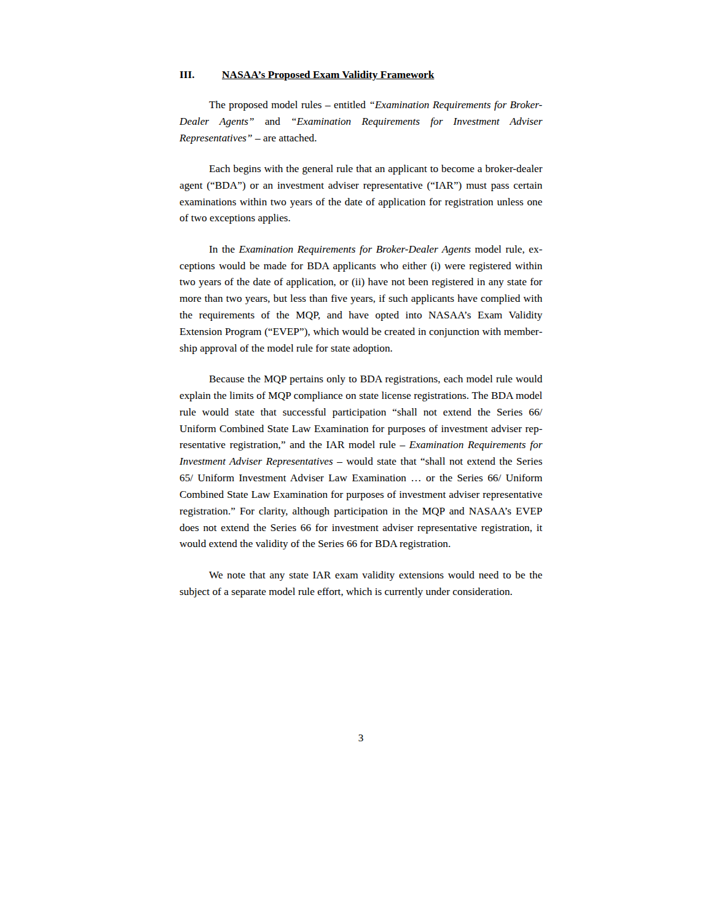III. NASAA’s Proposed Exam Validity Framework
The proposed model rules – entitled “Examination Requirements for Broker-Dealer Agents” and “Examination Requirements for Investment Adviser Representatives” – are attached.
Each begins with the general rule that an applicant to become a broker-dealer agent (“BDA”) or an investment adviser representative (“IAR”) must pass certain examinations within two years of the date of application for registration unless one of two exceptions applies.
In the Examination Requirements for Broker-Dealer Agents model rule, exceptions would be made for BDA applicants who either (i) were registered within two years of the date of application, or (ii) have not been registered in any state for more than two years, but less than five years, if such applicants have complied with the requirements of the MQP, and have opted into NASAA’s Exam Validity Extension Program (“EVEP”), which would be created in conjunction with membership approval of the model rule for state adoption.
Because the MQP pertains only to BDA registrations, each model rule would explain the limits of MQP compliance on state license registrations. The BDA model rule would state that successful participation “shall not extend the Series 66/ Uniform Combined State Law Examination for purposes of investment adviser representative registration,” and the IAR model rule – Examination Requirements for Investment Adviser Representatives – would state that “shall not extend the Series 65/ Uniform Investment Adviser Law Examination … or the Series 66/ Uniform Combined State Law Examination for purposes of investment adviser representative registration.” For clarity, although participation in the MQP and NASAA’s EVEP does not extend the Series 66 for investment adviser representative registration, it would extend the validity of the Series 66 for BDA registration.
We note that any state IAR exam validity extensions would need to be the subject of a separate model rule effort, which is currently under consideration.
3